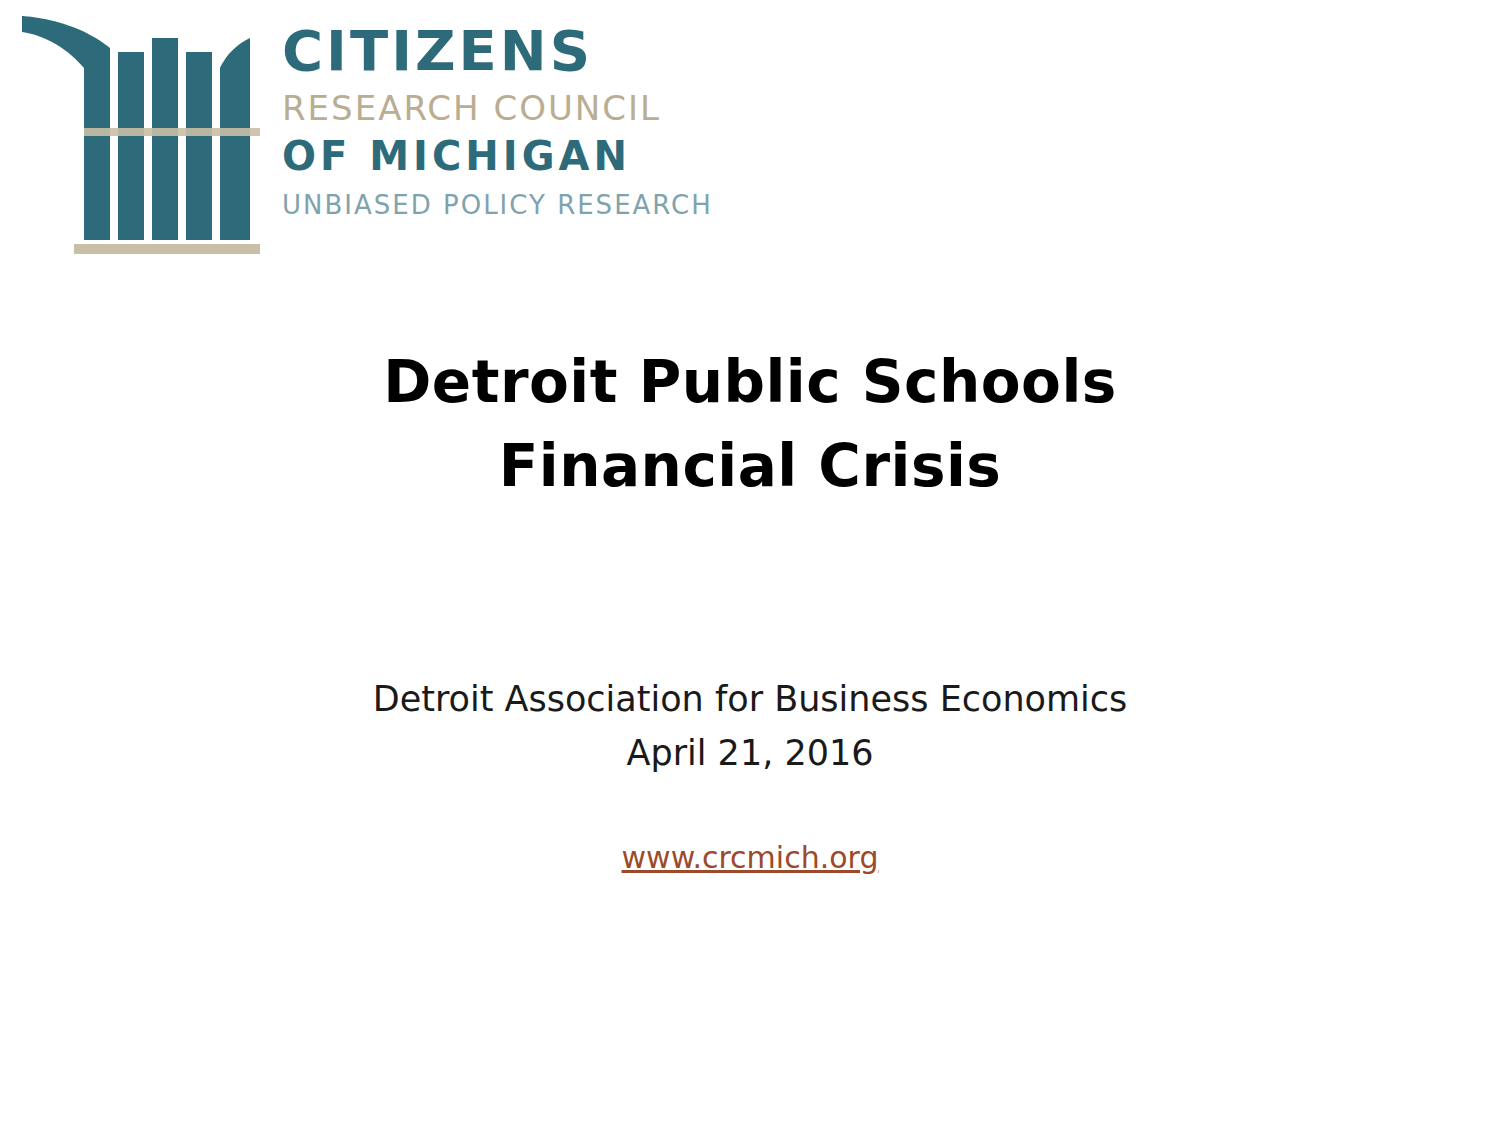CITIZENS RESEARCH COUNCIL OF MICHIGAN UNBIASED POLICY RESEARCH
Detroit Public Schools
Financial Crisis
Detroit Association for Business Economics
April 21, 2016
www.crcmich.org